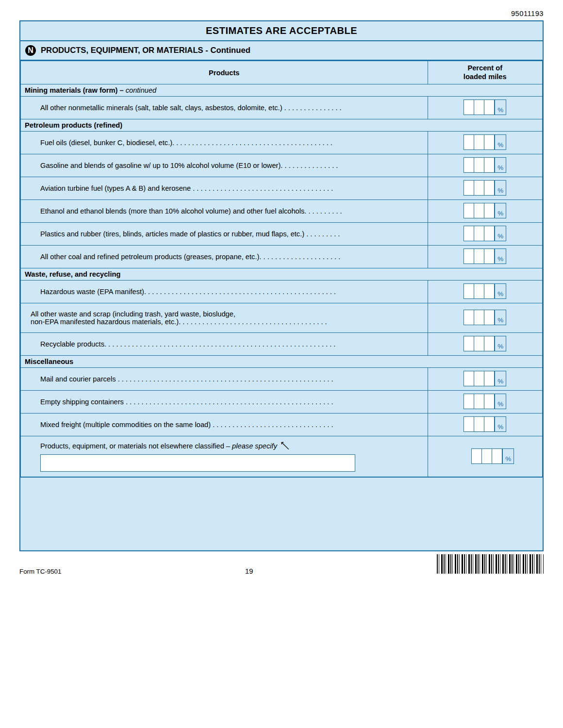95011193
ESTIMATES ARE ACCEPTABLE
N PRODUCTS, EQUIPMENT, OR MATERIALS - Continued
| Products | Percent of loaded miles |
| --- | --- |
| Mining materials (raw form) – continued |
| All other nonmetallic minerals (salt, table salt, clays, asbestos, dolomite, etc.) . . . . . . . . . . . . . . . | % |
| Petroleum products (refined) |
| Fuel oils (diesel, bunker C, biodiesel, etc.). . . . . . . . . . . . . . . . . . . . . . . . . . . . . . . . . . . . . . . . . | % |
| Gasoline and blends of gasoline w/ up to 10% alcohol volume (E10 or lower). . . . . . . . . . . . . . . | % |
| Aviation turbine fuel (types A & B) and kerosene . . . . . . . . . . . . . . . . . . . . . . . . . . . . . . . . . . . . | % |
| Ethanol and ethanol blends (more than 10% alcohol volume) and other fuel alcohols. . . . . . . . . . | % |
| Plastics and rubber (tires, blinds, articles made of plastics or rubber, mud flaps, etc.) . . . . . . . . . | % |
| All other coal and refined petroleum products (greases, propane, etc.). . . . . . . . . . . . . . . . . . . . . | % |
| Waste, refuse, and recycling |
| Hazardous waste (EPA manifest). . . . . . . . . . . . . . . . . . . . . . . . . . . . . . . . . . . . . . . . . . . . . . . . . | % |
| All other waste and scrap (including trash, yard waste, biosludge, non-EPA manifested hazardous materials, etc.). . . . . . . . . . . . . . . . . . . . . . . . . . . . . . . . . . . . . . | % |
| Recyclable products. . . . . . . . . . . . . . . . . . . . . . . . . . . . . . . . . . . . . . . . . . . . . . . . . . . . . . . . . . . | % |
| Miscellaneous |
| Mail and courier parcels . . . . . . . . . . . . . . . . . . . . . . . . . . . . . . . . . . . . . . . . . . . . . . . . . . . . . . . | % |
| Empty shipping containers . . . . . . . . . . . . . . . . . . . . . . . . . . . . . . . . . . . . . . . . . . . . . . . . . . . . . | % |
| Mixed freight (multiple commodities on the same load) . . . . . . . . . . . . . . . . . . . . . . . . . . . . . . . | % |
| Products, equipment, or materials not elsewhere classified – please specify ⟶ | % |
Form TC-9501
19